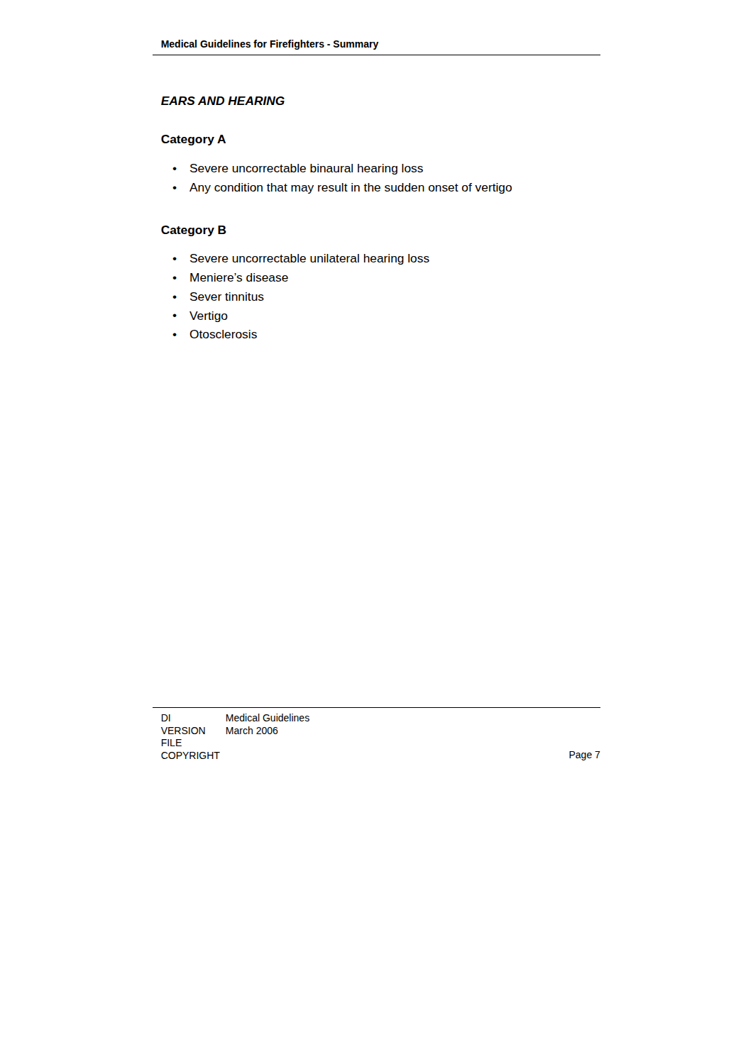Medical Guidelines for Firefighters - Summary
EARS AND HEARING
Category A
Severe uncorrectable binaural hearing loss
Any condition that may result in the sudden onset of vertigo
Category B
Severe uncorrectable unilateral hearing loss
Meniere’s disease
Sever tinnitus
Vertigo
Otosclerosis
DI Medical Guidelines VERSION March 2006 FILE COPYRIGHT
Page 7